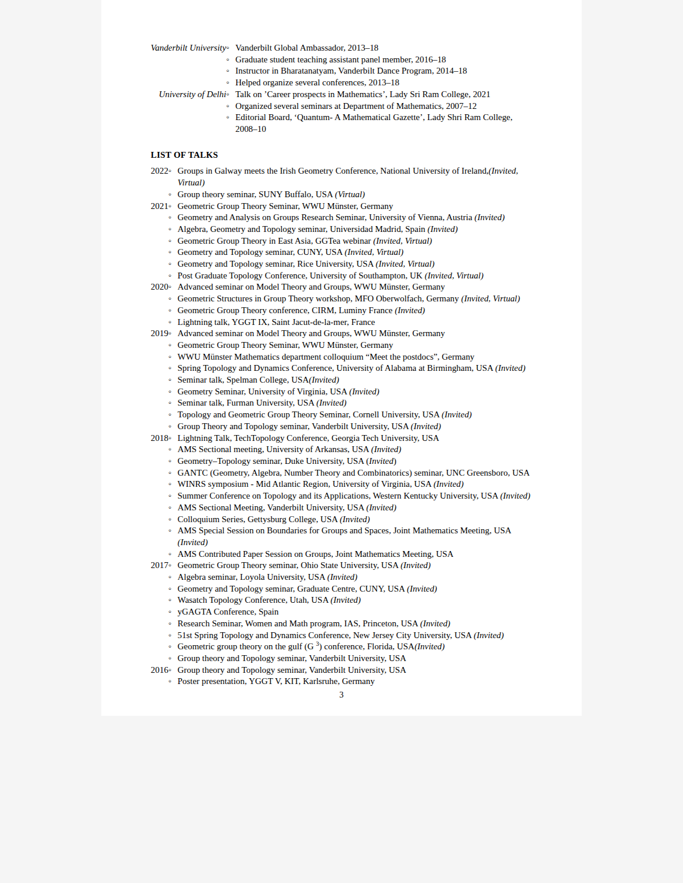| Vanderbilt University | Vanderbilt Global Ambassador, 2013–18 Graduate student teaching assistant panel member, 2016–18 Instructor in Bharatanatyam, Vanderbilt Dance Program, 2014–18 Helped organize several conferences, 2013–18 |
| University of Delhi | Talk on ’Career prospects in Mathematics’, Lady Sri Ram College, 2021 Organized several seminars at Department of Mathematics, 2007–12 Editorial Board, ‘Quantum- A Mathematical Gazette’, Lady Shri Ram College, 2008–10 |
LIST OF TALKS
| 2022 | Groups in Galway meets the Irish Geometry Conference, National University of Ireland, (Invited, Virtual) Group theory seminar, SUNY Buffalo, USA (Virtual) |
| 2021 | Geometric Group Theory Seminar, WWU Münster, Germany Geometry and Analysis on Groups Research Seminar, University of Vienna, Austria (Invited) Algebra, Geometry and Topology seminar, Universidad Madrid, Spain (Invited) Geometric Group Theory in East Asia, GGTea webinar (Invited, Virtual) Geometry and Topology seminar, CUNY, USA (Invited, Virtual) Geometry and Topology seminar, Rice University, USA (Invited, Virtual) Post Graduate Topology Conference, University of Southampton, UK (Invited, Virtual) |
| 2020 | Advanced seminar on Model Theory and Groups, WWU Münster, Germany Geometric Structures in Group Theory workshop, MFO Oberwolfach, Germany (Invited, Virtual) Geometric Group Theory conference, CIRM, Luminy France (Invited) Lightning talk, YGGT IX, Saint Jacut-de-la-mer, France |
| 2019 | Advanced seminar on Model Theory and Groups, WWU Münster, Germany Geometric Group Theory Seminar, WWU Münster, Germany WWU Münster Mathematics department colloquium “Meet the postdocs”, Germany Spring Topology and Dynamics Conference, University of Alabama at Birmingham, USA (Invited) Seminar talk, Spelman College, USA (Invited) Geometry Seminar, University of Virginia, USA (Invited) Seminar talk, Furman University, USA (Invited) Topology and Geometric Group Theory Seminar, Cornell University, USA (Invited) Group Theory and Topology seminar, Vanderbilt University, USA (Invited) |
| 2018 | Lightning Talk, TechTopology Conference, Georgia Tech University, USA AMS Sectional meeting, University of Arkansas, USA (Invited) Geometry–Topology seminar, Duke University, USA ( Invited ) GANTC (Geometry, Algebra, Number Theory and Combinatorics) seminar, UNC Greensboro, USA WINRS symposium - Mid Atlantic Region, University of Virginia, USA (Invited) Summer Conference on Topology and its Applications, Western Kentucky University, USA (Invited) AMS Sectional Meeting, Vanderbilt University, USA (Invited) Colloquium Series, Gettysburg College, USA (Invited) AMS Special Session on Boundaries for Groups and Spaces, Joint Mathematics Meeting, USA (Invited) AMS Contributed Paper Session on Groups, Joint Mathematics Meeting, USA |
| 2017 | Geometric Group Theory seminar, Ohio State University, USA (Invited) Algebra seminar, Loyola University, USA (Invited) Geometry and Topology seminar, Graduate Centre, CUNY, USA (Invited) Wasatch Topology Conference, Utah, USA (Invited) yGAGTA Conference, Spain Research Seminar, Women and Math program, IAS, Princeton, USA (Invited) 51st Spring Topology and Dynamics Conference, New Jersey City University, USA (Invited) Geometric group theory on the gulf (G 3 ) conference, Florida, USA (Invited) Group theory and Topology seminar, Vanderbilt University, USA |
| 2016 | Group theory and Topology seminar, Vanderbilt University, USA Poster presentation, YGGT V, KIT, Karlsruhe, Germany |
3